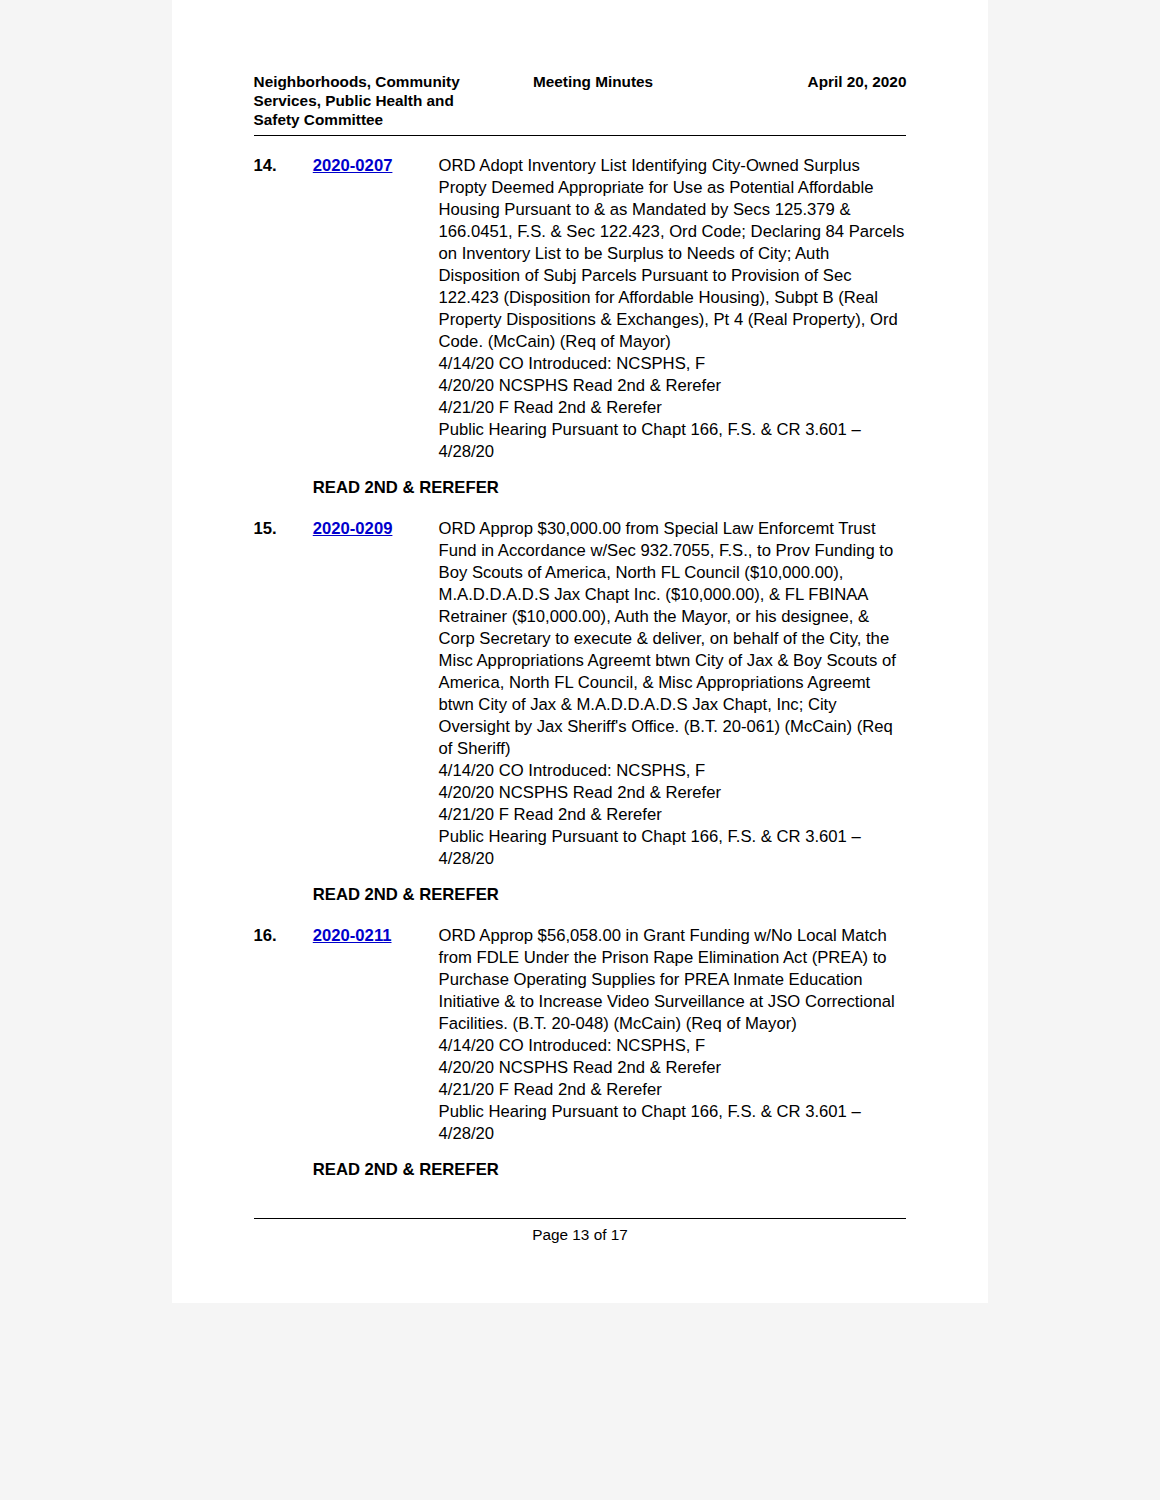Neighborhoods, Community Services, Public Health and Safety Committee
Meeting Minutes
April 20, 2020
14.
2020-0207
ORD Adopt Inventory List Identifying City-Owned Surplus Propty Deemed Appropriate for Use as Potential Affordable Housing Pursuant to & as Mandated by Secs 125.379 & 166.0451, F.S. & Sec 122.423, Ord Code; Declaring 84 Parcels on Inventory List to be Surplus to Needs of City; Auth Disposition of Subj Parcels Pursuant to Provision of Sec 122.423 (Disposition for Affordable Housing), Subpt B (Real Property Dispositions & Exchanges), Pt 4 (Real Property), Ord Code. (McCain) (Req of Mayor) 4/14/20 CO Introduced: NCSPHS, F 4/20/20 NCSPHS Read 2nd & Rerefer 4/21/20 F Read 2nd & Rerefer Public Hearing Pursuant to Chapt 166, F.S. & CR 3.601 – 4/28/20
READ 2ND & REREFER
15.
2020-0209
ORD Approp $30,000.00 from Special Law Enforcemt Trust Fund in Accordance w/Sec 932.7055, F.S., to Prov Funding to Boy Scouts of America, North FL Council ($10,000.00), M.A.D.D.A.D.S Jax Chapt Inc. ($10,000.00), & FL FBINAA Retrainer ($10,000.00), Auth the Mayor, or his designee, & Corp Secretary to execute & deliver, on behalf of the City, the Misc Appropriations Agreemt btwn City of Jax & Boy Scouts of America, North FL Council, & Misc Appropriations Agreemt btwn City of Jax & M.A.D.D.A.D.S Jax Chapt, Inc; City Oversight by Jax Sheriff's Office. (B.T. 20-061) (McCain) (Req of Sheriff) 4/14/20 CO Introduced: NCSPHS, F 4/20/20 NCSPHS Read 2nd & Rerefer 4/21/20 F Read 2nd & Rerefer Public Hearing Pursuant to Chapt 166, F.S. & CR 3.601 – 4/28/20
READ 2ND & REREFER
16.
2020-0211
ORD Approp $56,058.00 in Grant Funding w/No Local Match from FDLE Under the Prison Rape Elimination Act (PREA) to Purchase Operating Supplies for PREA Inmate Education Initiative & to Increase Video Surveillance at JSO Correctional Facilities. (B.T. 20-048) (McCain) (Req of Mayor) 4/14/20 CO Introduced: NCSPHS, F 4/20/20 NCSPHS Read 2nd & Rerefer 4/21/20 F Read 2nd & Rerefer Public Hearing Pursuant to Chapt 166, F.S. & CR 3.601 – 4/28/20
READ 2ND & REREFER
Page 13 of 17